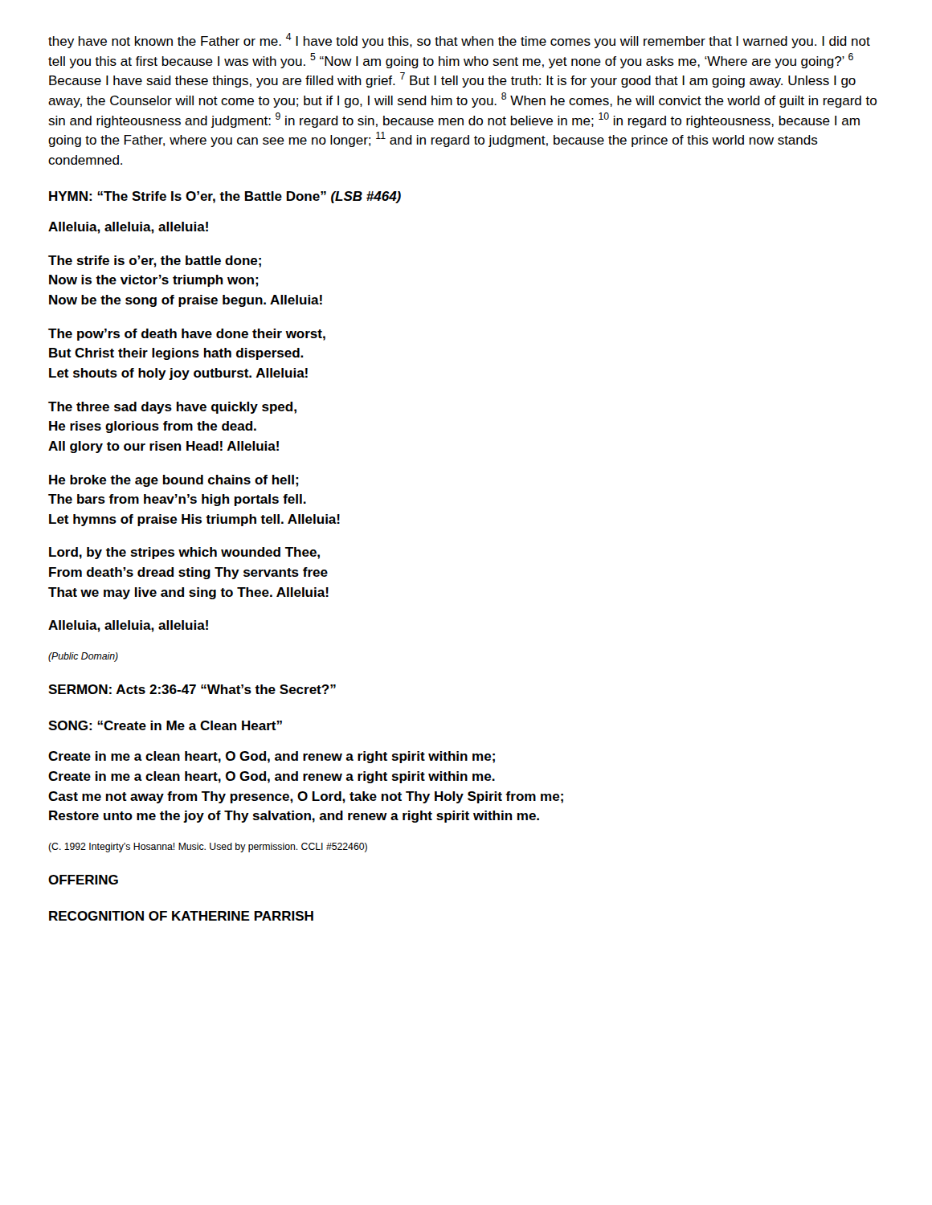they have not known the Father or me. 4 I have told you this, so that when the time comes you will remember that I warned you. I did not tell you this at first because I was with you. 5 “Now I am going to him who sent me, yet none of you asks me, ‘Where are you going?’ 6 Because I have said these things, you are filled with grief. 7 But I tell you the truth: It is for your good that I am going away. Unless I go away, the Counselor will not come to you; but if I go, I will send him to you. 8 When he comes, he will convict the world of guilt in regard to sin and righteousness and judgment: 9 in regard to sin, because men do not believe in me; 10 in regard to righteousness, because I am going to the Father, where you can see me no longer; 11 and in regard to judgment, because the prince of this world now stands condemned.
HYMN: “The Strife Is O’er, the Battle Done” (LSB #464)
Alleluia, alleluia, alleluia!
The strife is o’er, the battle done;
Now is the victor’s triumph won;
Now be the song of praise begun. Alleluia!
The pow’rs of death have done their worst,
But Christ their legions hath dispersed.
Let shouts of holy joy outburst. Alleluia!
The three sad days have quickly sped,
He rises glorious from the dead.
All glory to our risen Head! Alleluia!
He broke the age bound chains of hell;
The bars from heav’n’s high portals fell.
Let hymns of praise His triumph tell. Alleluia!
Lord, by the stripes which wounded Thee,
From death’s dread sting Thy servants free
That we may live and sing to Thee. Alleluia!
Alleluia, alleluia, alleluia!
(Public Domain)
SERMON: Acts 2:36-47 “What’s the Secret?”
SONG: “Create in Me a Clean Heart”
Create in me a clean heart, O God, and renew a right spirit within me;
Create in me a clean heart, O God, and renew a right spirit within me.
Cast me not away from Thy presence, O Lord, take not Thy Holy Spirit from me;
Restore unto me the joy of Thy salvation, and renew a right spirit within me.
(C. 1992 Integirty’s Hosanna! Music. Used by permission. CCLI #522460)
OFFERING
RECOGNITION OF KATHERINE PARRISH